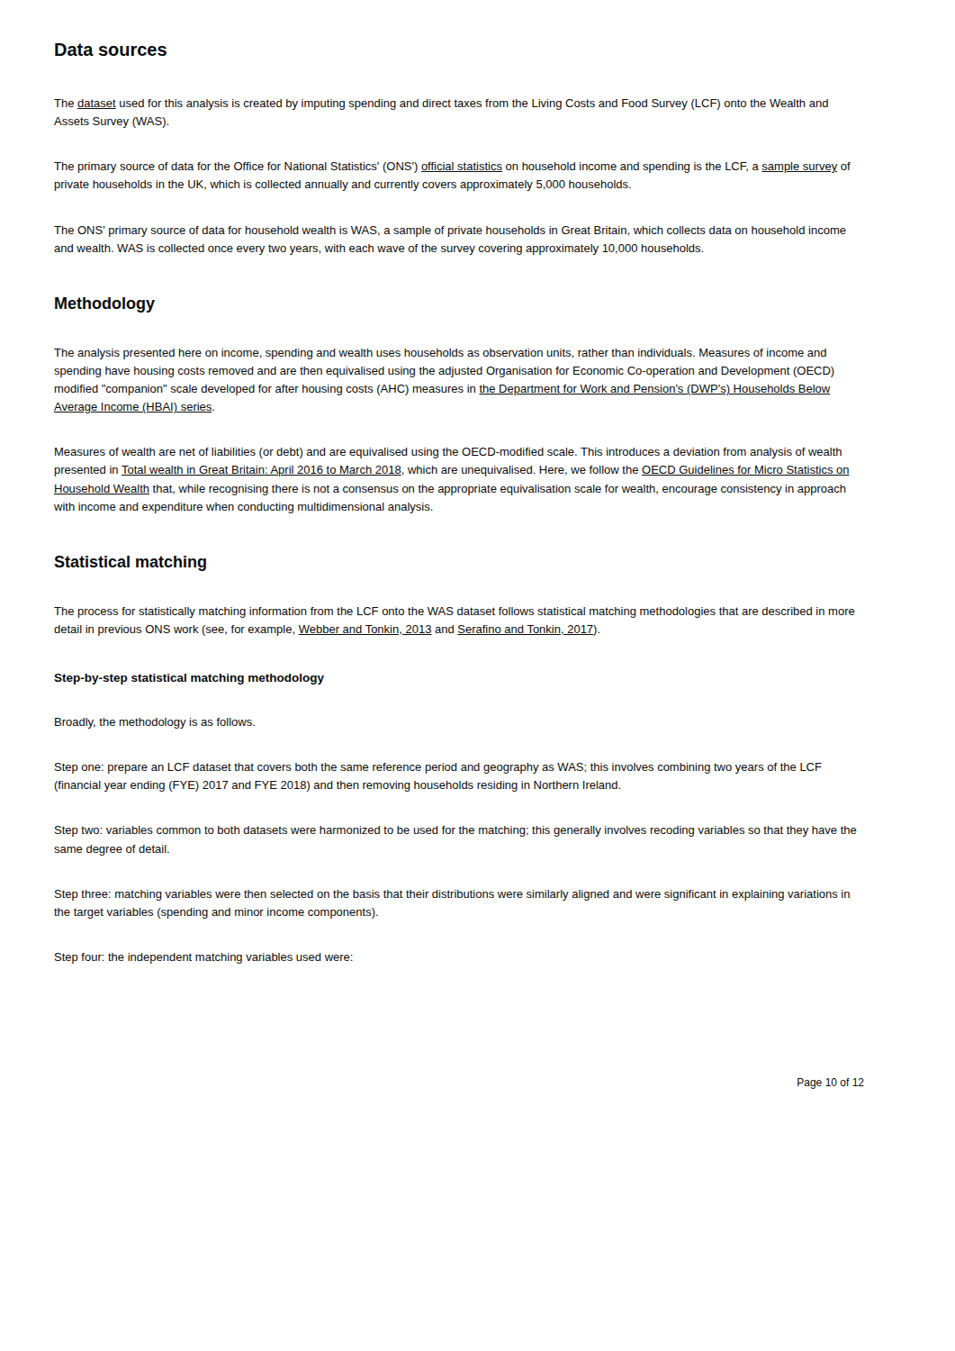Data sources
The dataset used for this analysis is created by imputing spending and direct taxes from the Living Costs and Food Survey (LCF) onto the Wealth and Assets Survey (WAS).
The primary source of data for the Office for National Statistics' (ONS') official statistics on household income and spending is the LCF, a sample survey of private households in the UK, which is collected annually and currently covers approximately 5,000 households.
The ONS' primary source of data for household wealth is WAS, a sample of private households in Great Britain, which collects data on household income and wealth. WAS is collected once every two years, with each wave of the survey covering approximately 10,000 households.
Methodology
The analysis presented here on income, spending and wealth uses households as observation units, rather than individuals. Measures of income and spending have housing costs removed and are then equivalised using the adjusted Organisation for Economic Co-operation and Development (OECD) modified "companion" scale developed for after housing costs (AHC) measures in the Department for Work and Pension's (DWP's) Households Below Average Income (HBAI) series.
Measures of wealth are net of liabilities (or debt) and are equivalised using the OECD-modified scale. This introduces a deviation from analysis of wealth presented in Total wealth in Great Britain: April 2016 to March 2018, which are unequivalised. Here, we follow the OECD Guidelines for Micro Statistics on Household Wealth that, while recognising there is not a consensus on the appropriate equivalisation scale for wealth, encourage consistency in approach with income and expenditure when conducting multidimensional analysis.
Statistical matching
The process for statistically matching information from the LCF onto the WAS dataset follows statistical matching methodologies that are described in more detail in previous ONS work (see, for example, Webber and Tonkin, 2013 and Serafino and Tonkin, 2017).
Step-by-step statistical matching methodology
Broadly, the methodology is as follows.
Step one: prepare an LCF dataset that covers both the same reference period and geography as WAS; this involves combining two years of the LCF (financial year ending (FYE) 2017 and FYE 2018) and then removing households residing in Northern Ireland.
Step two: variables common to both datasets were harmonized to be used for the matching; this generally involves recoding variables so that they have the same degree of detail.
Step three: matching variables were then selected on the basis that their distributions were similarly aligned and were significant in explaining variations in the target variables (spending and minor income components).
Step four: the independent matching variables used were:
Page 10 of 12